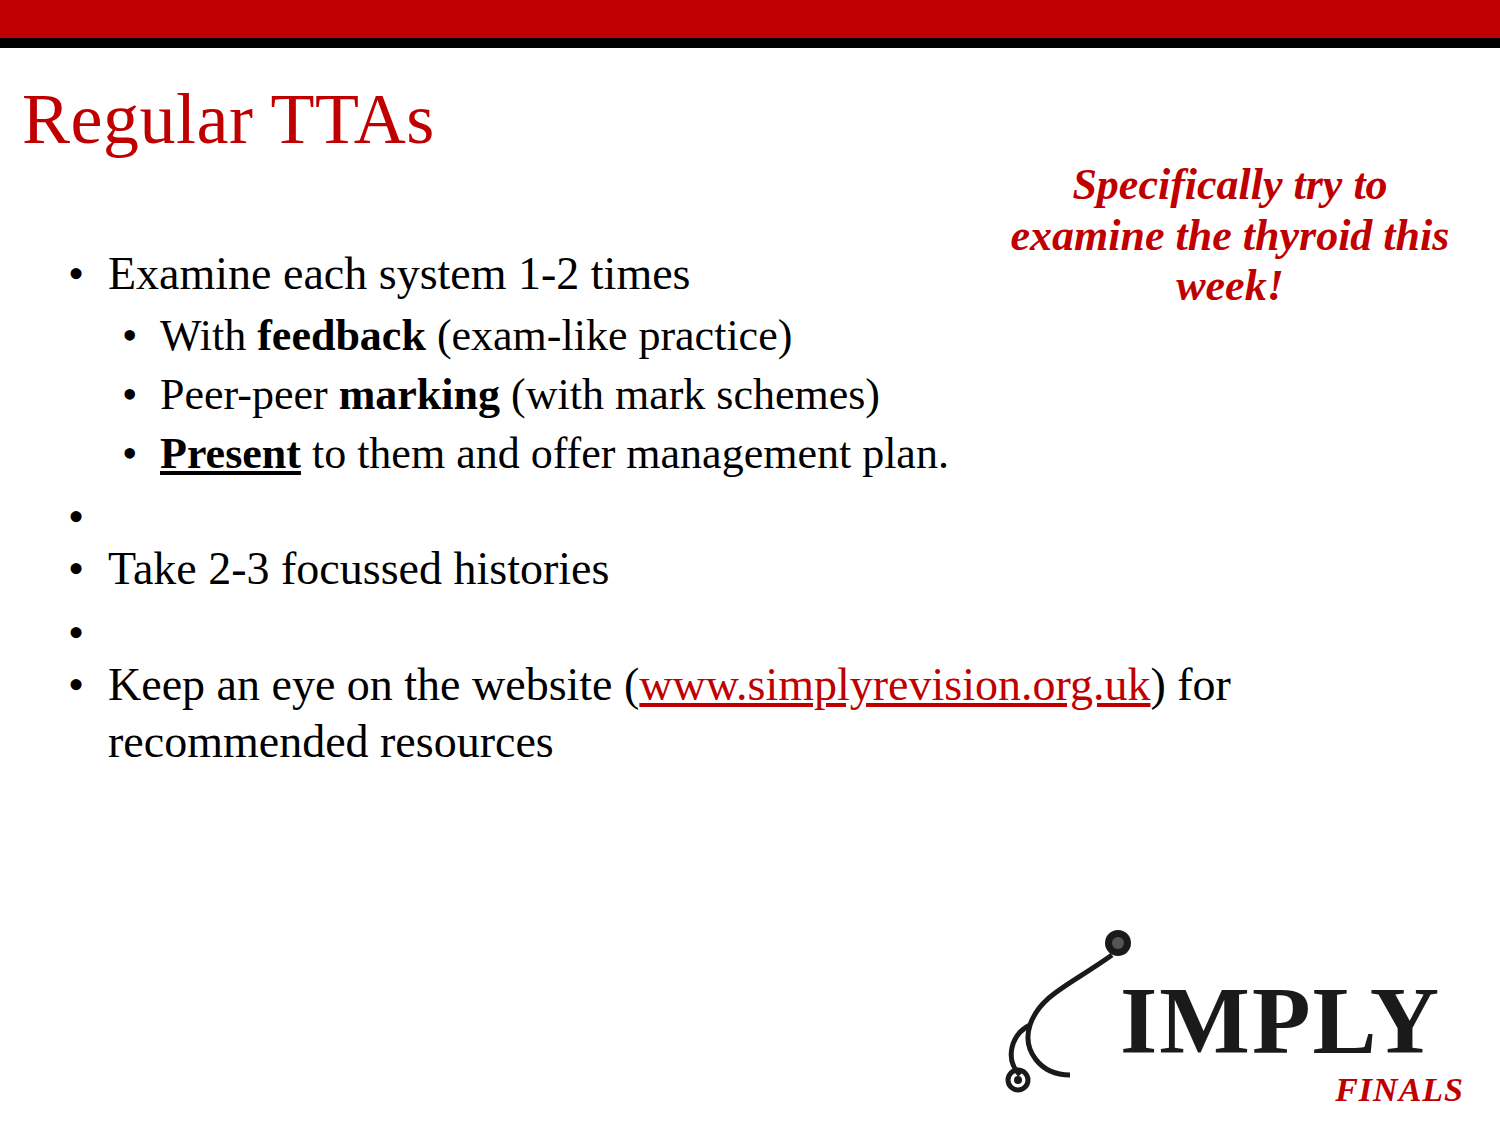Regular TTAs
Specifically try to examine the thyroid this week!
Examine each system 1-2 times
With feedback (exam-like practice)
Peer-peer marking (with mark schemes)
Present to them and offer management plan.
Take 2-3 focussed histories
Keep an eye on the website (www.simplyrevision.org.uk) for recommended resources
IMPLY
FINALS